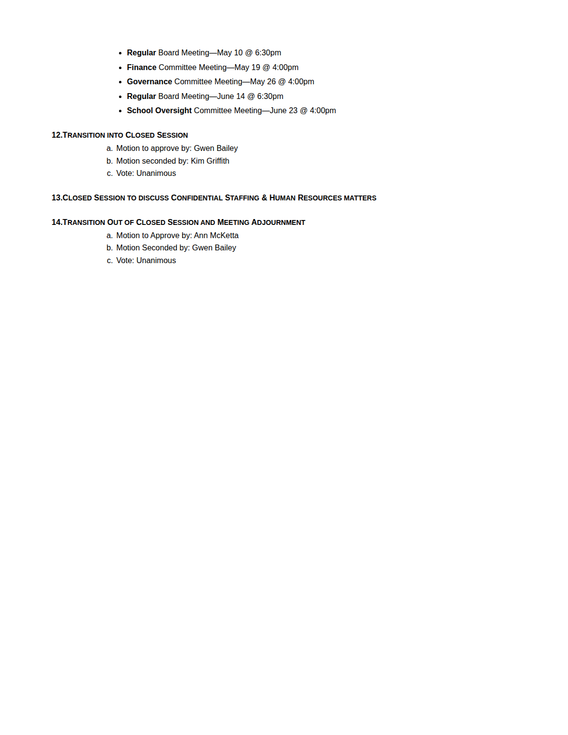Regular Board Meeting—May 10 @ 6:30pm
Finance Committee Meeting—May 19 @ 4:00pm
Governance Committee Meeting—May 26 @ 4:00pm
Regular Board Meeting—June 14 @ 6:30pm
School Oversight Committee Meeting—June 23 @ 4:00pm
12. TRANSITION INTO CLOSED SESSION
Motion to approve by: Gwen Bailey
Motion seconded by: Kim Griffith
Vote: Unanimous
13. CLOSED SESSION TO DISCUSS CONFIDENTIAL STAFFING & HUMAN RESOURCES MATTERS
14. TRANSITION OUT OF CLOSED SESSION AND MEETING ADJOURNMENT
Motion to Approve by: Ann McKetta
Motion Seconded by: Gwen Bailey
Vote: Unanimous